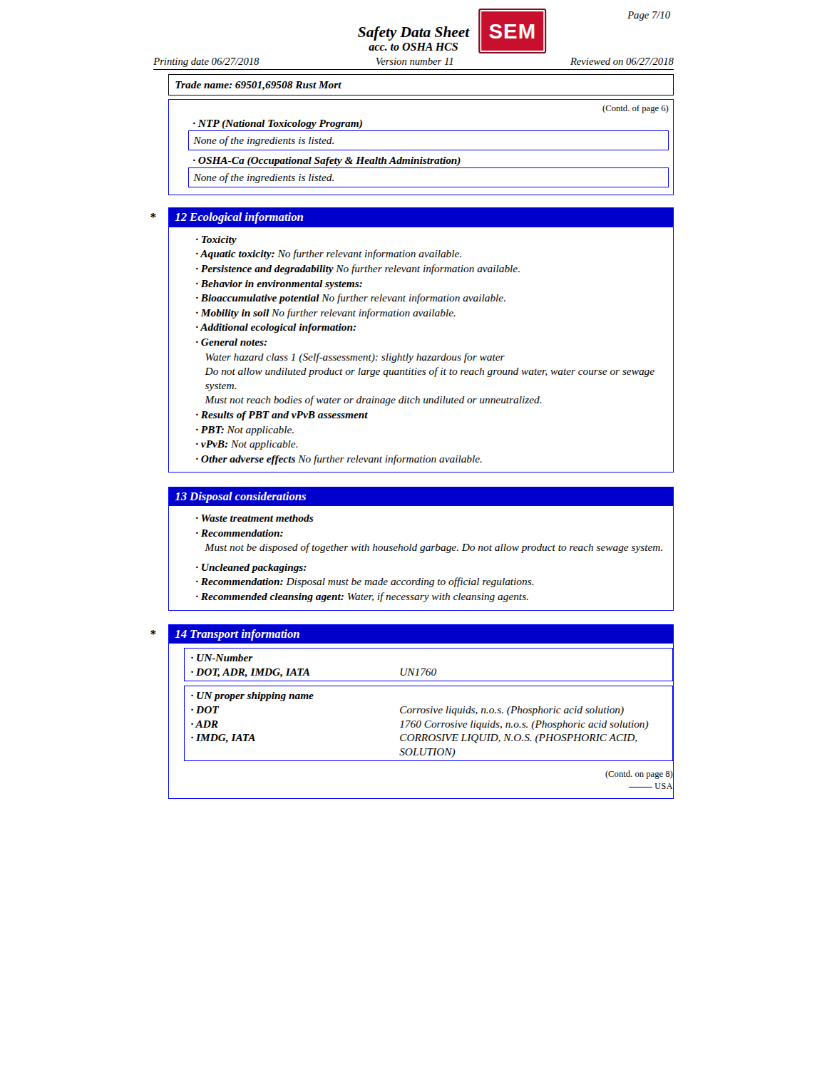Page 7/10
SEM
Safety Data Sheet
acc. to OSHA HCS
Printing date 06/27/2018
Version number 11
Reviewed on 06/27/2018
Trade name: 69501,69508 Rust Mort
(Contd. of page 6)
· NTP (National Toxicology Program)
None of the ingredients is listed.
· OSHA-Ca (Occupational Safety & Health Administration)
None of the ingredients is listed.
*
12 Ecological information
· Toxicity
· Aquatic toxicity: No further relevant information available.
· Persistence and degradability No further relevant information available.
· Behavior in environmental systems:
· Bioaccumulative potential No further relevant information available.
· Mobility in soil No further relevant information available.
· Additional ecological information:
· General notes:
Water hazard class 1 (Self-assessment): slightly hazardous for water
Do not allow undiluted product or large quantities of it to reach ground water, water course or sewage system.
Must not reach bodies of water or drainage ditch undiluted or unneutralized.
· Results of PBT and vPvB assessment
· PBT: Not applicable.
· vPvB: Not applicable.
· Other adverse effects No further relevant information available.
13 Disposal considerations
· Waste treatment methods
· Recommendation:
Must not be disposed of together with household garbage. Do not allow product to reach sewage system.
· Uncleaned packagings:
· Recommendation: Disposal must be made according to official regulations.
· Recommended cleansing agent: Water, if necessary with cleansing agents.
*
14 Transport information
| · UN-Number | |
| · DOT, ADR, IMDG, IATA | UN1760 |
| · UN proper shipping name | |
| · DOT | Corrosive liquids, n.o.s. (Phosphoric acid solution) |
| · ADR | 1760 Corrosive liquids, n.o.s. (Phosphoric acid solution) |
| · IMDG, IATA | CORROSIVE LIQUID, N.O.S. (PHOSPHORIC ACID, SOLUTION) |
(Contd. on page 8) USA